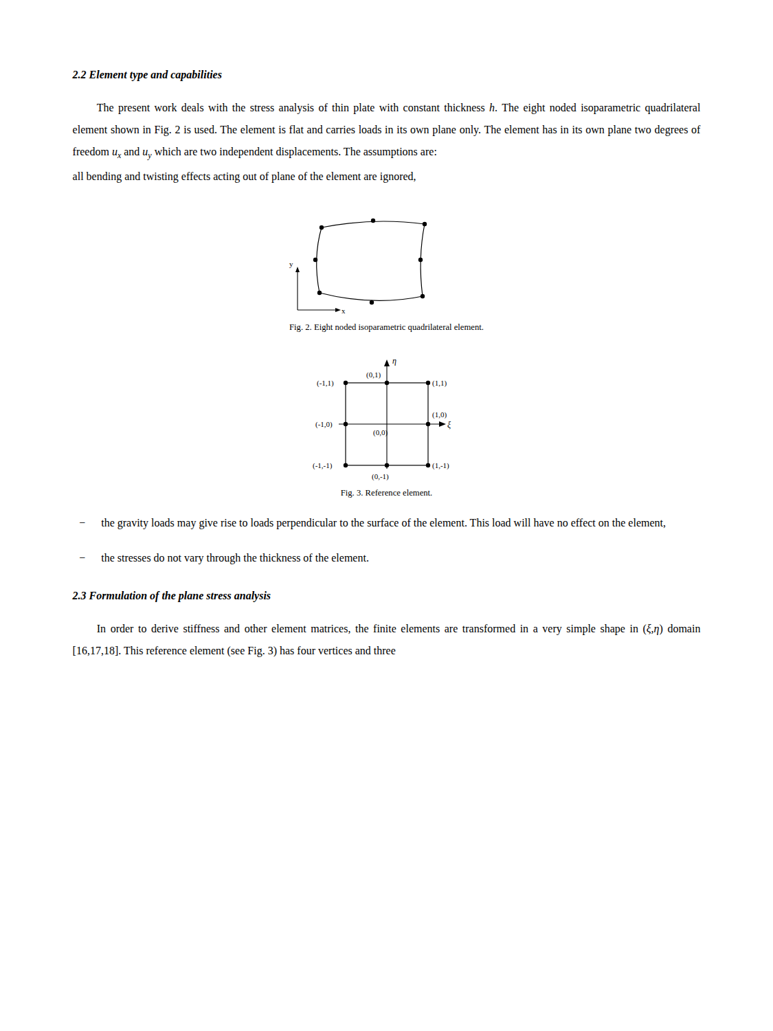2.2 Element type and capabilities
The present work deals with the stress analysis of thin plate with constant thickness h. The eight noded isoparametric quadrilateral element shown in Fig. 2 is used. The element is flat and carries loads in its own plane only. The element has in its own plane two degrees of freedom ux and uy which are two independent displacements. The assumptions are:
all bending and twisting effects acting out of plane of the element are ignored,
y x
Fig. 2. Eight noded isoparametric quadrilateral element.
η ξ (-1,1) (0,1) (1,1) (-1,0) (1,0) (0,0) (-1,-1) (0,-1) (1,-1)
Fig. 3. Reference element.
the gravity loads may give rise to loads perpendicular to the surface of the element. This load will have no effect on the element,
the stresses do not vary through the thickness of the element.
2.3 Formulation of the plane stress analysis
In order to derive stiffness and other element matrices, the finite elements are transformed in a very simple shape in (ξ,η) domain [16,17,18]. This reference element (see Fig. 3) has four vertices and three